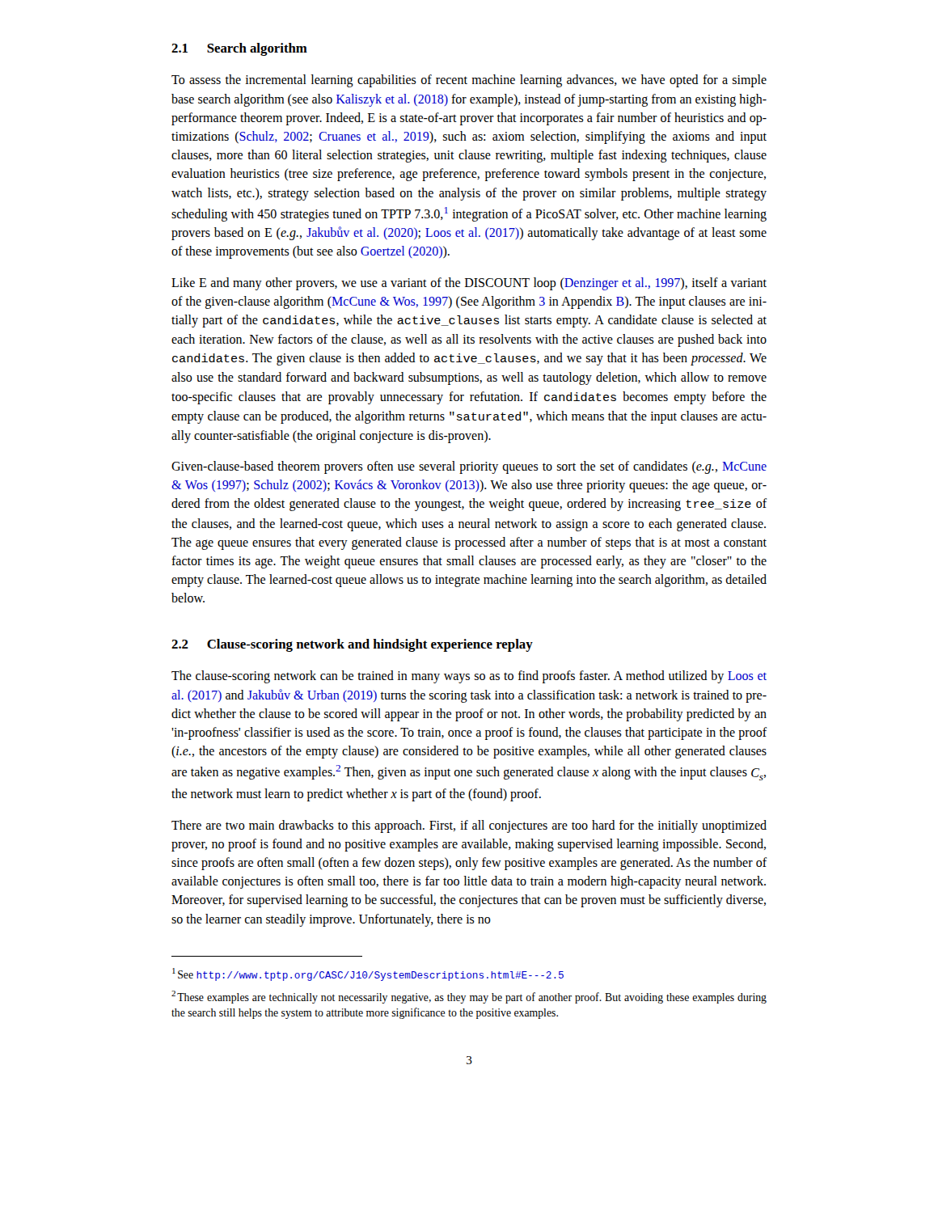2.1 Search algorithm
To assess the incremental learning capabilities of recent machine learning advances, we have opted for a simple base search algorithm (see also Kaliszyk et al. (2018) for example), instead of jump-starting from an existing high-performance theorem prover. Indeed, E is a state-of-art prover that incorporates a fair number of heuristics and optimizations (Schulz, 2002; Cruanes et al., 2019), such as: axiom selection, simplifying the axioms and input clauses, more than 60 literal selection strategies, unit clause rewriting, multiple fast indexing techniques, clause evaluation heuristics (tree size preference, age preference, preference toward symbols present in the conjecture, watch lists, etc.), strategy selection based on the analysis of the prover on similar problems, multiple strategy scheduling with 450 strategies tuned on TPTP 7.3.0,1 integration of a PicoSAT solver, etc. Other machine learning provers based on E (e.g., Jakubův et al. (2020); Loos et al. (2017)) automatically take advantage of at least some of these improvements (but see also Goertzel (2020)).
Like E and many other provers, we use a variant of the DISCOUNT loop (Denzinger et al., 1997), itself a variant of the given-clause algorithm (McCune & Wos, 1997) (See Algorithm 3 in Appendix B). The input clauses are initially part of the candidates, while the active_clauses list starts empty. A candidate clause is selected at each iteration. New factors of the clause, as well as all its resolvents with the active clauses are pushed back into candidates. The given clause is then added to active_clauses, and we say that it has been processed. We also use the standard forward and backward subsumptions, as well as tautology deletion, which allow to remove too-specific clauses that are provably unnecessary for refutation. If candidates becomes empty before the empty clause can be produced, the algorithm returns "saturated", which means that the input clauses are actually counter-satisfiable (the original conjecture is dis-proven).
Given-clause-based theorem provers often use several priority queues to sort the set of candidates (e.g., McCune & Wos (1997); Schulz (2002); Kovács & Voronkov (2013)). We also use three priority queues: the age queue, ordered from the oldest generated clause to the youngest, the weight queue, ordered by increasing tree_size of the clauses, and the learned-cost queue, which uses a neural network to assign a score to each generated clause. The age queue ensures that every generated clause is processed after a number of steps that is at most a constant factor times its age. The weight queue ensures that small clauses are processed early, as they are "closer" to the empty clause. The learned-cost queue allows us to integrate machine learning into the search algorithm, as detailed below.
2.2 Clause-scoring network and hindsight experience replay
The clause-scoring network can be trained in many ways so as to find proofs faster. A method utilized by Loos et al. (2017) and Jakubův & Urban (2019) turns the scoring task into a classification task: a network is trained to predict whether the clause to be scored will appear in the proof or not. In other words, the probability predicted by an 'in-proofness' classifier is used as the score. To train, once a proof is found, the clauses that participate in the proof (i.e., the ancestors of the empty clause) are considered to be positive examples, while all other generated clauses are taken as negative examples.2 Then, given as input one such generated clause x along with the input clauses Cs, the network must learn to predict whether x is part of the (found) proof.
There are two main drawbacks to this approach. First, if all conjectures are too hard for the initially unoptimized prover, no proof is found and no positive examples are available, making supervised learning impossible. Second, since proofs are often small (often a few dozen steps), only few positive examples are generated. As the number of available conjectures is often small too, there is far too little data to train a modern high-capacity neural network. Moreover, for supervised learning to be successful, the conjectures that can be proven must be sufficiently diverse, so the learner can steadily improve. Unfortunately, there is no
1 See http://www.tptp.org/CASC/J10/SystemDescriptions.html#E---2.5
2 These examples are technically not necessarily negative, as they may be part of another proof. But avoiding these examples during the search still helps the system to attribute more significance to the positive examples.
3